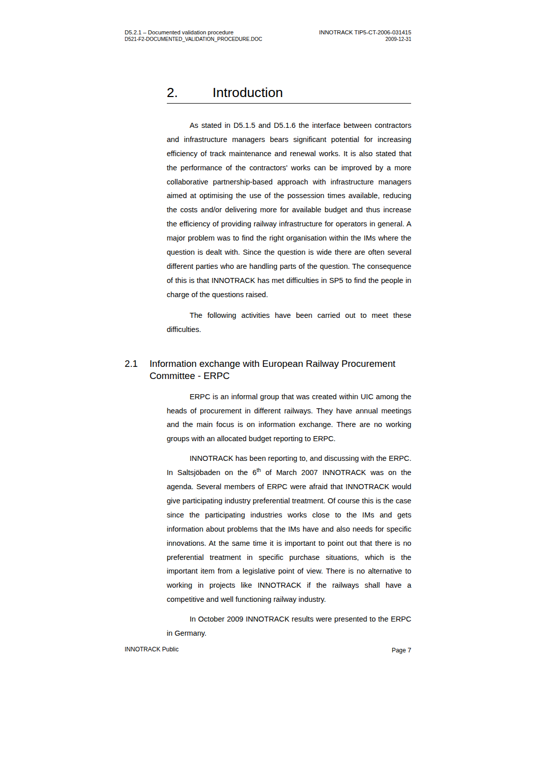D5.2.1 – Documented validation procedure D521-F2-DOCUMENTED_VALIDATION_PROCEDURE.DOC
INNOTRACK TIP5-CT-2006-031415 2009-12-31
2. Introduction
As stated in D5.1.5 and D5.1.6 the interface between contractors and infrastructure managers bears significant potential for increasing efficiency of track maintenance and renewal works. It is also stated that the performance of the contractors' works can be improved by a more collaborative partnership-based approach with infrastructure managers aimed at optimising the use of the possession times available, reducing the costs and/or delivering more for available budget and thus increase the efficiency of providing railway infrastructure for operators in general. A major problem was to find the right organisation within the IMs where the question is dealt with. Since the question is wide there are often several different parties who are handling parts of the question. The consequence of this is that INNOTRACK has met difficulties in SP5 to find the people in charge of the questions raised.
The following activities have been carried out to meet these difficulties.
2.1 Information exchange with European Railway Procurement Committee - ERPC
ERPC is an informal group that was created within UIC among the heads of procurement in different railways. They have annual meetings and the main focus is on information exchange. There are no working groups with an allocated budget reporting to ERPC.
INNOTRACK has been reporting to, and discussing with the ERPC. In Saltsjöbaden on the 6th of March 2007 INNOTRACK was on the agenda. Several members of ERPC were afraid that INNOTRACK would give participating industry preferential treatment. Of course this is the case since the participating industries works close to the IMs and gets information about problems that the IMs have and also needs for specific innovations. At the same time it is important to point out that there is no preferential treatment in specific purchase situations, which is the important item from a legislative point of view. There is no alternative to working in projects like INNOTRACK if the railways shall have a competitive and well functioning railway industry.
In October 2009 INNOTRACK results were presented to the ERPC in Germany.
INNOTRACK Public
Page 7